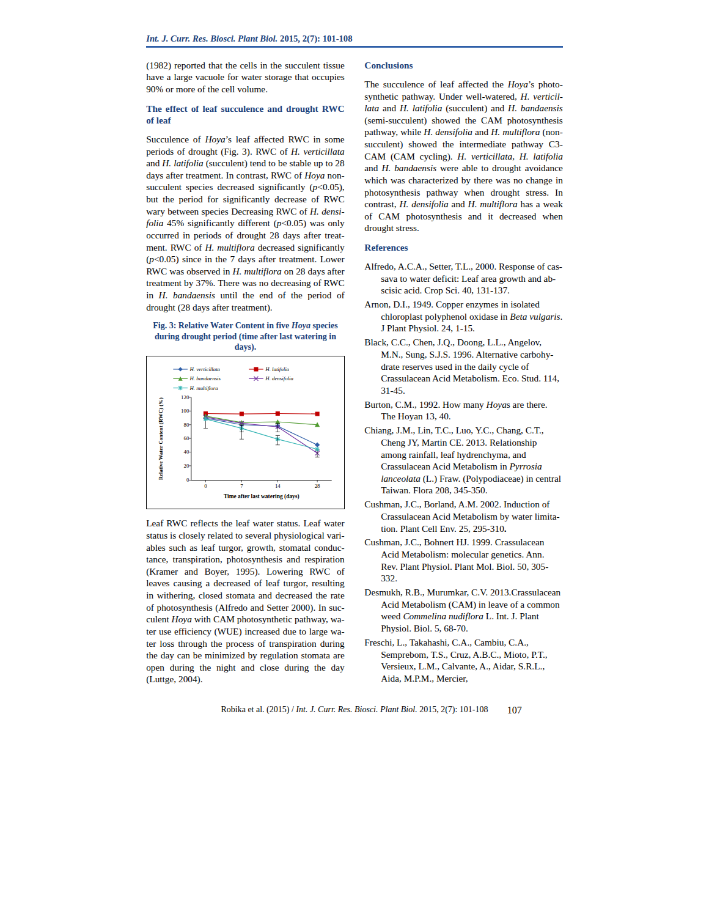Int. J. Curr. Res. Biosci. Plant Biol. 2015, 2(7): 101-108
(1982) reported that the cells in the succulent tissue have a large vacuole for water storage that occupies 90% or more of the cell volume.
The effect of leaf succulence and drought RWC of leaf
Succulence of Hoya’s leaf affected RWC in some periods of drought (Fig. 3). RWC of H. verticillata and H. latifolia (succulent) tend to be stable up to 28 days after treatment. In contrast, RWC of Hoya non-succulent species decreased significantly (p<0.05), but the period for significantly decrease of RWC wary between species Decreasing RWC of H. densifolia 45% significantly different (p<0.05) was only occurred in periods of drought 28 days after treatment. RWC of H. multiflora decreased significantly (p<0.05) since in the 7 days after treatment. Lower RWC was observed in H. multiflora on 28 days after treatment by 37%. There was no decreasing of RWC in H. bandaensis until the end of the period of drought (28 days after treatment).
Fig. 3: Relative Water Content in five Hoya species during drought period (time after last watering in days).
H. verticillata H. latifolia H. bandaensis H. densifolia H. multiflora 120 100 80 60 40 20 0 0 7 14 28 Relative Water Content (RWC) (%) Time after last watering (days)
Leaf RWC reflects the leaf water status. Leaf water status is closely related to several physiological variables such as leaf turgor, growth, stomatal conductance, transpiration, photosynthesis and respiration (Kramer and Boyer, 1995). Lowering RWC of leaves causing a decreased of leaf turgor, resulting in withering, closed stomata and decreased the rate of photosynthesis (Alfredo and Setter 2000). In succulent Hoya with CAM photosynthetic pathway, water use efficiency (WUE) increased due to large water loss through the process of transpiration during the day can be minimized by regulation stomata are open during the night and close during the day (Luttge, 2004).
Conclusions
The succulence of leaf affected the Hoya’s photosynthetic pathway. Under well-watered, H. verticillata and H. latifolia (succulent) and H. bandaensis (semi-succulent) showed the CAM photosynthesis pathway, while H. densifolia and H. multiflora (non-succulent) showed the intermediate pathway C3-CAM (CAM cycling). H. verticillata, H. latifolia and H. bandaensis were able to drought avoidance which was characterized by there was no change in photosynthesis pathway when drought stress. In contrast, H. densifolia and H. multiflora has a weak of CAM photosynthesis and it decreased when drought stress.
References
Alfredo, A.C.A., Setter, T.L., 2000. Response of cassava to water deficit: Leaf area growth and abscisic acid. Crop Sci. 40, 131-137.
Arnon, D.I., 1949. Copper enzymes in isolated chloroplast polyphenol oxidase in Beta vulgaris. J Plant Physiol. 24, 1-15.
Black, C.C., Chen, J.Q., Doong, L.L., Angelov, M.N., Sung, S.J.S. 1996. Alternative carbohydrate reserves used in the daily cycle of Crassulacean Acid Metabolism. Eco. Stud. 114, 31-45.
Burton, C.M., 1992. How many Hoyas are there. The Hoyan 13, 40.
Chiang, J.M., Lin, T.C., Luo, Y.C., Chang, C.T., Cheng JY, Martin CE. 2013. Relationship among rainfall, leaf hydrenchyma, and Crassulacean Acid Metabolism in Pyrrosia lanceolata (L.) Fraw. (Polypodiaceae) in central Taiwan. Flora 208, 345-350.
Cushman, J.C., Borland, A.M. 2002. Induction of Crassulacean Acid Metabolism by water limitation. Plant Cell Env. 25, 295-310.
Cushman, J.C., Bohnert HJ. 1999. Crassulacean Acid Metabolism: molecular genetics. Ann. Rev. Plant Physiol. Plant Mol. Biol. 50, 305-332.
Desmukh, R.B., Murumkar, C.V. 2013.Crassulacean Acid Metabolism (CAM) in leave of a common weed Commelina nudiflora L. Int. J. Plant Physiol. Biol. 5, 68-70.
Freschi, L., Takahashi, C.A., Cambiu, C.A., Semprebom, T.S., Cruz, A.B.C., Mioto, P.T., Versieux, L.M., Calvante, A., Aidar, S.R.L., Aida, M.P.M., Mercier,
Robika et al. (2015) / Int. J. Curr. Res. Biosci. Plant Biol. 2015, 2(7): 101-108
107